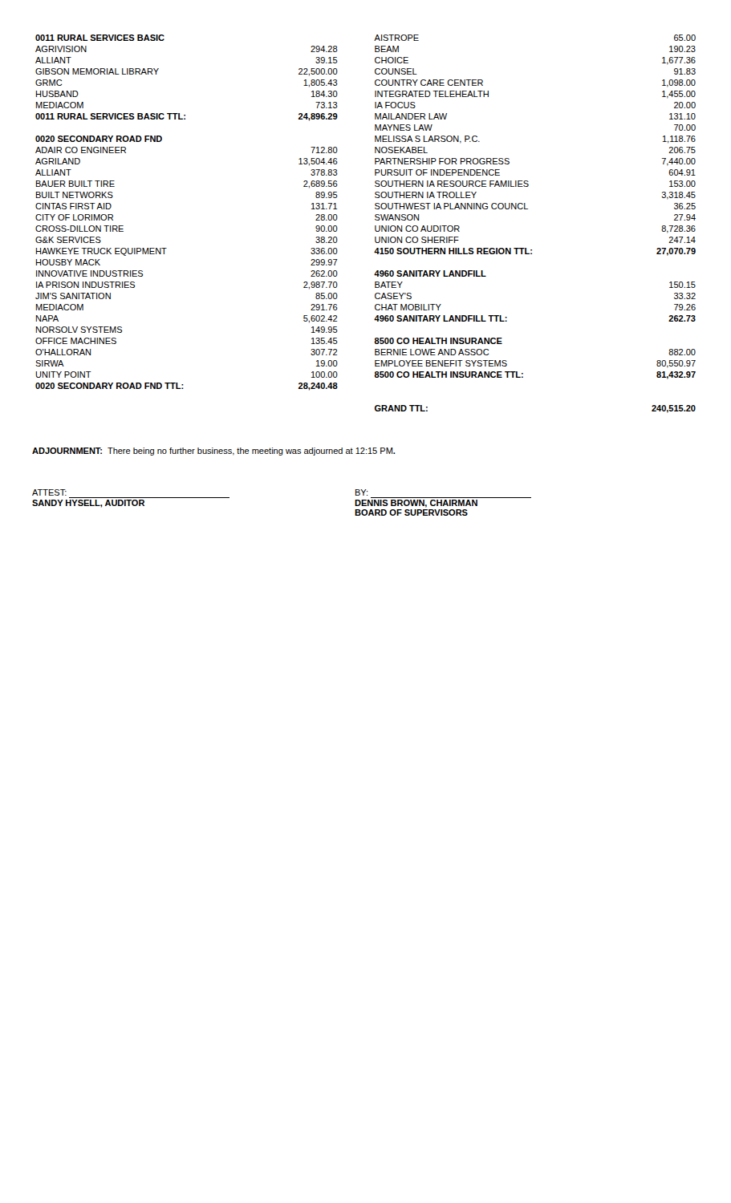| 0011 RURAL SERVICES BASIC | | | AISTROPE | 65.00 |
| AGRIVISION | 294.28 | | BEAM | 190.23 |
| ALLIANT | 39.15 | | CHOICE | 1,677.36 |
| GIBSON MEMORIAL LIBRARY | 22,500.00 | | COUNSEL | 91.83 |
| GRMC | 1,805.43 | | COUNTRY CARE CENTER | 1,098.00 |
| HUSBAND | 184.30 | | INTEGRATED TELEHEALTH | 1,455.00 |
| MEDIACOM | 73.13 | | IA FOCUS | 20.00 |
| 0011 RURAL SERVICES BASIC TTL: | 24,896.29 | | MAILANDER LAW | 131.10 |
| | | | MAYNES LAW | 70.00 |
| 0020 SECONDARY ROAD FND | | | MELISSA S LARSON, P.C. | 1,118.76 |
| ADAIR CO ENGINEER | 712.80 | | NOSEKABEL | 206.75 |
| AGRILAND | 13,504.46 | | PARTNERSHIP FOR PROGRESS | 7,440.00 |
| ALLIANT | 378.83 | | PURSUIT OF INDEPENDENCE | 604.91 |
| BAUER BUILT TIRE | 2,689.56 | | SOUTHERN IA RESOURCE FAMILIES | 153.00 |
| BUILT NETWORKS | 89.95 | | SOUTHERN IA TROLLEY | 3,318.45 |
| CINTAS FIRST AID | 131.71 | | SOUTHWEST IA PLANNING COUNCL | 36.25 |
| CITY OF LORIMOR | 28.00 | | SWANSON | 27.94 |
| CROSS-DILLON TIRE | 90.00 | | UNION CO AUDITOR | 8,728.36 |
| G&K SERVICES | 38.20 | | UNION CO SHERIFF | 247.14 |
| HAWKEYE TRUCK EQUIPMENT | 336.00 | | 4150 SOUTHERN HILLS REGION TTL: | 27,070.79 |
| HOUSBY MACK | 299.97 | | | |
| INNOVATIVE INDUSTRIES | 262.00 | | 4960 SANITARY LANDFILL | |
| IA PRISON INDUSTRIES | 2,987.70 | | BATEY | 150.15 |
| JIM'S SANITATION | 85.00 | | CASEY'S | 33.32 |
| MEDIACOM | 291.76 | | CHAT MOBILITY | 79.26 |
| NAPA | 5,602.42 | | 4960 SANITARY LANDFILL TTL: | 262.73 |
| NORSOLV SYSTEMS | 149.95 | | | |
| OFFICE MACHINES | 135.45 | | 8500 CO HEALTH INSURANCE | |
| O'HALLORAN | 307.72 | | BERNIE LOWE AND ASSOC | 882.00 |
| SIRWA | 19.00 | | EMPLOYEE BENEFIT SYSTEMS | 80,550.97 |
| UNITY POINT | 100.00 | | 8500 CO HEALTH INSURANCE TTL: | 81,432.97 |
| 0020 SECONDARY ROAD FND TTL: | 28,240.48 | | | |
| | | | GRAND TTL: | 240,515.20 |
ADJOURNMENT: There being no further business, the meeting was adjourned at 12:15 PM.
ATTEST:
SANDY HYSELL, AUDITOR
BY:
DENNIS BROWN, CHAIRMAN
BOARD OF SUPERVISORS